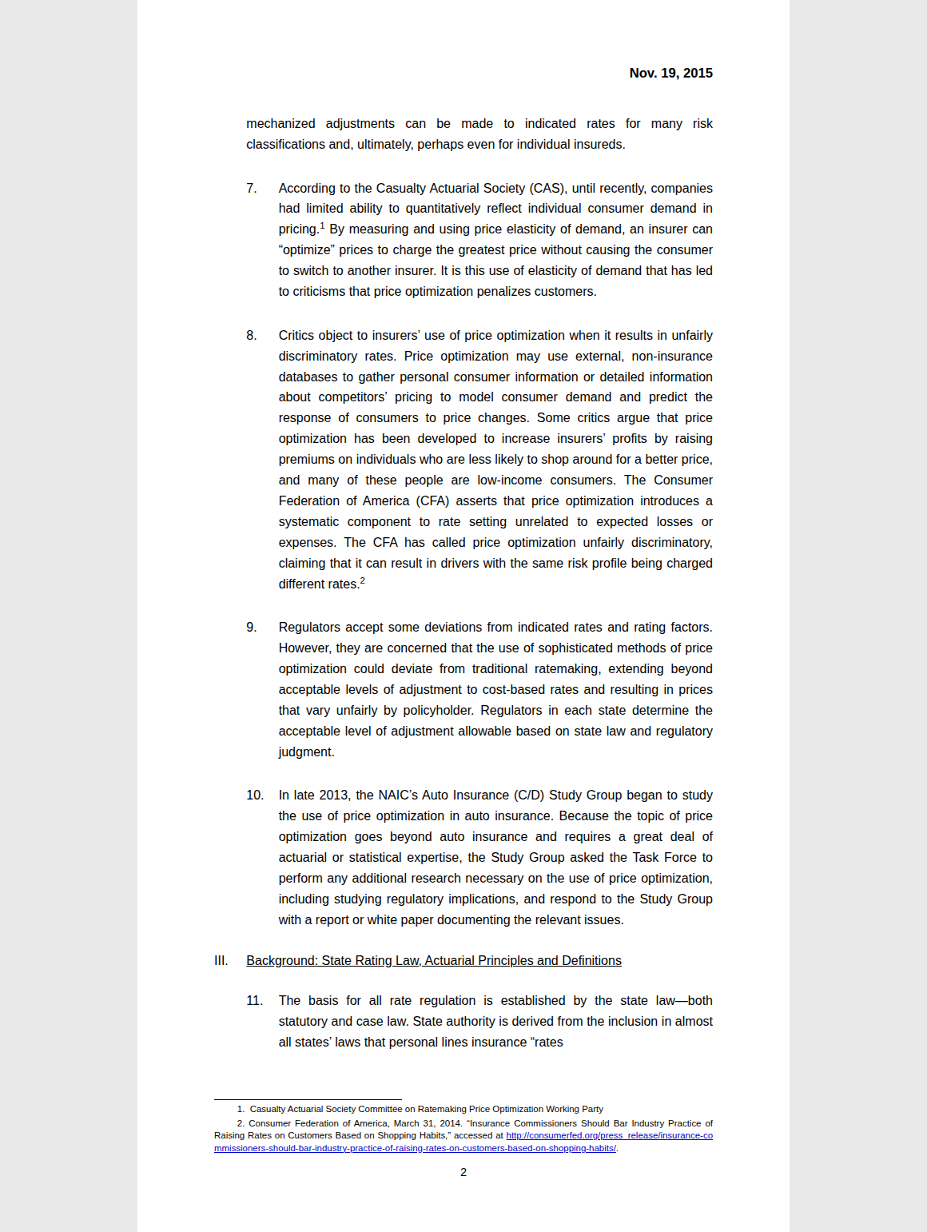Nov. 19, 2015
mechanized adjustments can be made to indicated rates for many risk classifications and, ultimately, perhaps even for individual insureds.
7. According to the Casualty Actuarial Society (CAS), until recently, companies had limited ability to quantitatively reflect individual consumer demand in pricing.1 By measuring and using price elasticity of demand, an insurer can “optimize” prices to charge the greatest price without causing the consumer to switch to another insurer. It is this use of elasticity of demand that has led to criticisms that price optimization penalizes customers.
8. Critics object to insurers’ use of price optimization when it results in unfairly discriminatory rates. Price optimization may use external, non-insurance databases to gather personal consumer information or detailed information about competitors’ pricing to model consumer demand and predict the response of consumers to price changes. Some critics argue that price optimization has been developed to increase insurers’ profits by raising premiums on individuals who are less likely to shop around for a better price, and many of these people are low-income consumers. The Consumer Federation of America (CFA) asserts that price optimization introduces a systematic component to rate setting unrelated to expected losses or expenses. The CFA has called price optimization unfairly discriminatory, claiming that it can result in drivers with the same risk profile being charged different rates.2
9. Regulators accept some deviations from indicated rates and rating factors. However, they are concerned that the use of sophisticated methods of price optimization could deviate from traditional ratemaking, extending beyond acceptable levels of adjustment to cost-based rates and resulting in prices that vary unfairly by policyholder. Regulators in each state determine the acceptable level of adjustment allowable based on state law and regulatory judgment.
10. In late 2013, the NAIC’s Auto Insurance (C/D) Study Group began to study the use of price optimization in auto insurance. Because the topic of price optimization goes beyond auto insurance and requires a great deal of actuarial or statistical expertise, the Study Group asked the Task Force to perform any additional research necessary on the use of price optimization, including studying regulatory implications, and respond to the Study Group with a report or white paper documenting the relevant issues.
III. Background: State Rating Law, Actuarial Principles and Definitions
11. The basis for all rate regulation is established by the state law—both statutory and case law. State authority is derived from the inclusion in almost all states’ laws that personal lines insurance “rates
1. Casualty Actuarial Society Committee on Ratemaking Price Optimization Working Party
2. Consumer Federation of America, March 31, 2014. “Insurance Commissioners Should Bar Industry Practice of Raising Rates on Customers Based on Shopping Habits,” accessed at http://consumerfed.org/press_release/insurance-commissioners-should-bar-industry-practice-of-raising-rates-on-customers-based-on-shopping-habits/.
2